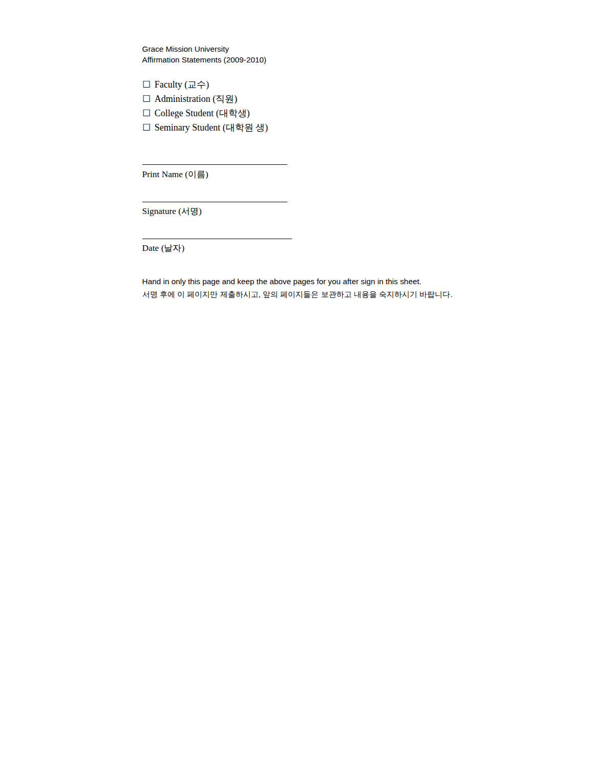Grace Mission University
Affirmation Statements (2009-2010)
☐Faculty (교수)
☐Administration (직원)
☐College Student (대학생)
☐Seminary Student (대학원 생)
Print Name (이름)
Signature (서명)
Date (날자)
Hand in only this page and keep the above pages for you after sign in this sheet.
서명 후에 이 페이지만 제출하시고, 앞의 페이지들은 보관하고 내용을 숙지하시기 바랍니다.